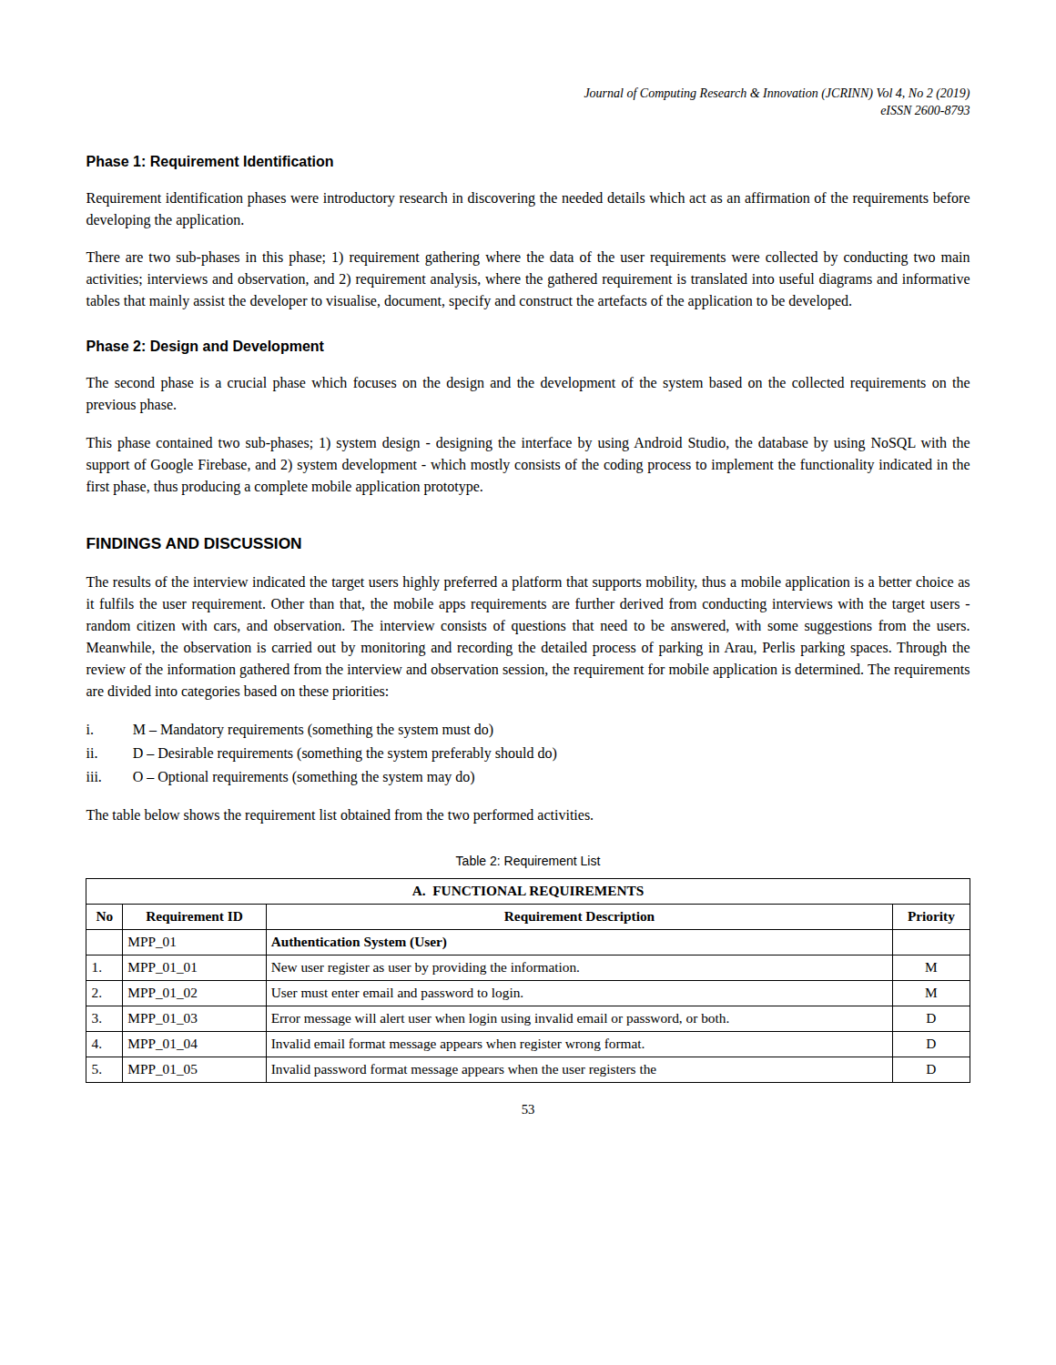Journal of Computing Research & Innovation (JCRINN) Vol 4, No 2 (2019)
eISSN 2600-8793
Phase 1: Requirement Identification
Requirement identification phases were introductory research in discovering the needed details which act as an affirmation of the requirements before developing the application.
There are two sub-phases in this phase; 1) requirement gathering where the data of the user requirements were collected by conducting two main activities; interviews and observation, and 2) requirement analysis, where the gathered requirement is translated into useful diagrams and informative tables that mainly assist the developer to visualise, document, specify and construct the artefacts of the application to be developed.
Phase 2: Design and Development
The second phase is a crucial phase which focuses on the design and the development of the system based on the collected requirements on the previous phase.
This phase contained two sub-phases; 1) system design - designing the interface by using Android Studio, the database by using NoSQL with the support of Google Firebase, and 2) system development - which mostly consists of the coding process to implement the functionality indicated in the first phase, thus producing a complete mobile application prototype.
FINDINGS AND DISCUSSION
The results of the interview indicated the target users highly preferred a platform that supports mobility, thus a mobile application is a better choice as it fulfils the user requirement. Other than that, the mobile apps requirements are further derived from conducting interviews with the target users - random citizen with cars, and observation. The interview consists of questions that need to be answered, with some suggestions from the users. Meanwhile, the observation is carried out by monitoring and recording the detailed process of parking in Arau, Perlis parking spaces. Through the review of the information gathered from the interview and observation session, the requirement for mobile application is determined. The requirements are divided into categories based on these priorities:
i. M – Mandatory requirements (something the system must do)
ii. D – Desirable requirements (something the system preferably should do)
iii. O – Optional requirements (something the system may do)
The table below shows the requirement list obtained from the two performed activities.
Table 2: Requirement List
| A. FUNCTIONAL REQUIREMENTS |
| No | Requirement ID | Requirement Description | Priority |
| | MPP_01 | Authentication System (User) | |
| 1. | MPP_01_01 | New user register as user by providing the information. | M |
| 2. | MPP_01_02 | User must enter email and password to login. | M |
| 3. | MPP_01_03 | Error message will alert user when login using invalid email or password, or both. | D |
| 4. | MPP_01_04 | Invalid email format message appears when register wrong format. | D |
| 5. | MPP_01_05 | Invalid password format message appears when the user registers the | D |
53